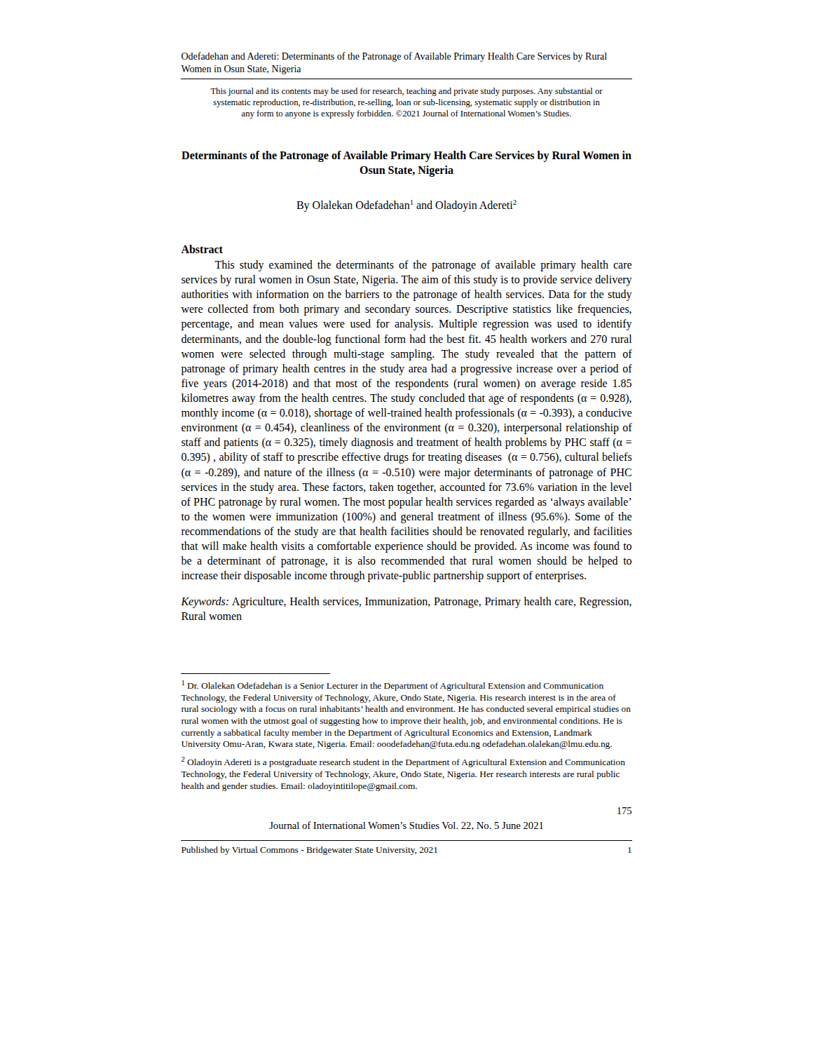Odefadehan and Adereti: Determinants of the Patronage of Available Primary Health Care Services by Rural Women in Osun State, Nigeria
This journal and its contents may be used for research, teaching and private study purposes. Any substantial or systematic reproduction, re-distribution, re-selling, loan or sub-licensing, systematic supply or distribution in any form to anyone is expressly forbidden. ©2021 Journal of International Women’s Studies.
Determinants of the Patronage of Available Primary Health Care Services by Rural Women in Osun State, Nigeria
By Olalekan Odefadehan1 and Oladoyin Adereti2
Abstract
This study examined the determinants of the patronage of available primary health care services by rural women in Osun State, Nigeria. The aim of this study is to provide service delivery authorities with information on the barriers to the patronage of health services. Data for the study were collected from both primary and secondary sources. Descriptive statistics like frequencies, percentage, and mean values were used for analysis. Multiple regression was used to identify determinants, and the double-log functional form had the best fit. 45 health workers and 270 rural women were selected through multi-stage sampling. The study revealed that the pattern of patronage of primary health centres in the study area had a progressive increase over a period of five years (2014-2018) and that most of the respondents (rural women) on average reside 1.85 kilometres away from the health centres. The study concluded that age of respondents (α = 0.928), monthly income (α = 0.018), shortage of well-trained health professionals (α = -0.393), a conducive environment (α = 0.454), cleanliness of the environment (α = 0.320), interpersonal relationship of staff and patients (α = 0.325), timely diagnosis and treatment of health problems by PHC staff (α = 0.395) , ability of staff to prescribe effective drugs for treating diseases (α = 0.756), cultural beliefs (α = -0.289), and nature of the illness (α = -0.510) were major determinants of patronage of PHC services in the study area. These factors, taken together, accounted for 73.6% variation in the level of PHC patronage by rural women. The most popular health services regarded as ‘always available’ to the women were immunization (100%) and general treatment of illness (95.6%). Some of the recommendations of the study are that health facilities should be renovated regularly, and facilities that will make health visits a comfortable experience should be provided. As income was found to be a determinant of patronage, it is also recommended that rural women should be helped to increase their disposable income through private-public partnership support of enterprises.
Keywords: Agriculture, Health services, Immunization, Patronage, Primary health care, Regression, Rural women
1 Dr. Olalekan Odefadehan is a Senior Lecturer in the Department of Agricultural Extension and Communication Technology, the Federal University of Technology, Akure, Ondo State, Nigeria. His research interest is in the area of rural sociology with a focus on rural inhabitants’ health and environment. He has conducted several empirical studies on rural women with the utmost goal of suggesting how to improve their health, job, and environmental conditions. He is currently a sabbatical faculty member in the Department of Agricultural Economics and Extension, Landmark University Omu-Aran, Kwara state, Nigeria. Email: ooodefadehan@futa.edu.ng odefadehan.olalekan@lmu.edu.ng.
2 Oladoyin Adereti is a postgraduate research student in the Department of Agricultural Extension and Communication Technology, the Federal University of Technology, Akure, Ondo State, Nigeria. Her research interests are rural public health and gender studies. Email: oladoyintitilope@gmail.com.
175
Journal of International Women’s Studies Vol. 22, No. 5 June 2021
Published by Virtual Commons - Bridgewater State University, 2021 1